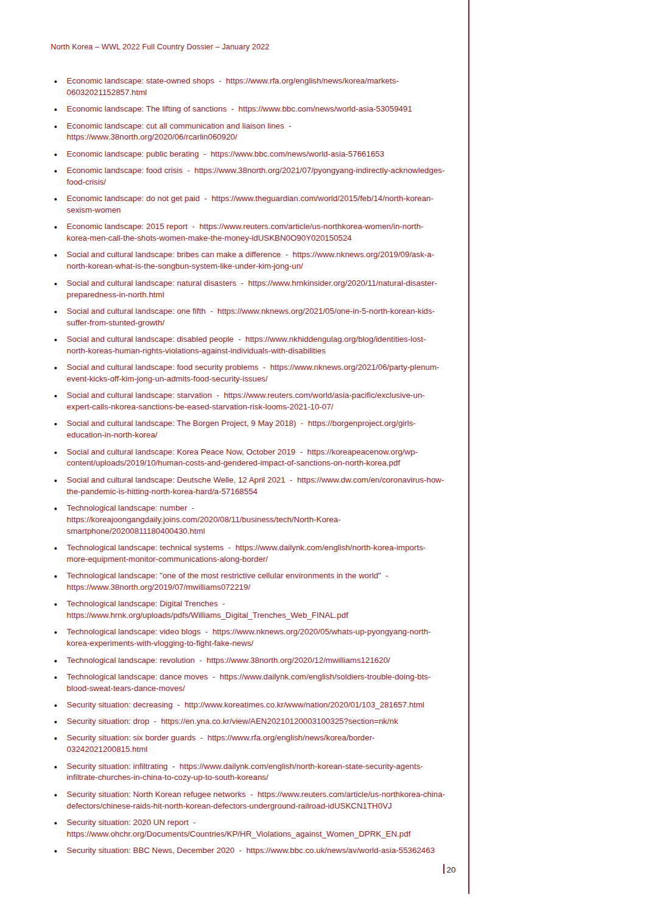North Korea – WWL 2022 Full Country Dossier – January 2022
Economic landscape: state-owned shops - https://www.rfa.org/english/news/korea/markets-06032021152857.html
Economic landscape: The lifting of sanctions - https://www.bbc.com/news/world-asia-53059491
Economic landscape: cut all communication and liaison lines - https://www.38north.org/2020/06/rcarlin060920/
Economic landscape: public berating - https://www.bbc.com/news/world-asia-57661653
Economic landscape: food crisis - https://www.38north.org/2021/07/pyongyang-indirectly-acknowledges-food-crisis/
Economic landscape: do not get paid - https://www.theguardian.com/world/2015/feb/14/north-korean-sexism-women
Economic landscape: 2015 report - https://www.reuters.com/article/us-northkorea-women/in-north-korea-men-call-the-shots-women-make-the-money-idUSKBN0O90Y020150524
Social and cultural landscape: bribes can make a difference - https://www.nknews.org/2019/09/ask-a-north-korean-what-is-the-songbun-system-like-under-kim-jong-un/
Social and cultural landscape: natural disasters - https://www.hrnkinsider.org/2020/11/natural-disaster-preparedness-in-north.html
Social and cultural landscape: one fifth - https://www.nknews.org/2021/05/one-in-5-north-korean-kids-suffer-from-stunted-growth/
Social and cultural landscape: disabled people - https://www.nkhiddengulag.org/blog/identities-lost-north-koreas-human-rights-violations-against-individuals-with-disabilities
Social and cultural landscape: food security problems - https://www.nknews.org/2021/06/party-plenum-event-kicks-off-kim-jong-un-admits-food-security-issues/
Social and cultural landscape: starvation - https://www.reuters.com/world/asia-pacific/exclusive-un-expert-calls-nkorea-sanctions-be-eased-starvation-risk-looms-2021-10-07/
Social and cultural landscape: The Borgen Project, 9 May 2018) - https://borgenproject.org/girls-education-in-north-korea/
Social and cultural landscape: Korea Peace Now, October 2019 - https://koreapeacenow.org/wp-content/uploads/2019/10/human-costs-and-gendered-impact-of-sanctions-on-north-korea.pdf
Social and cultural landscape: Deutsche Welle, 12 April 2021 - https://www.dw.com/en/coronavirus-how-the-pandemic-is-hitting-north-korea-hard/a-57168554
Technological landscape: number - https://koreajoongangdaily.joins.com/2020/08/11/business/tech/North-Korea-smartphone/20200811180400430.html
Technological landscape: technical systems - https://www.dailynk.com/english/north-korea-imports-more-equipment-monitor-communications-along-border/
Technological landscape: "one of the most restrictive cellular environments in the world" - https://www.38north.org/2019/07/mwilliams072219/
Technological landscape: Digital Trenches - https://www.hrnk.org/uploads/pdfs/Williams_Digital_Trenches_Web_FINAL.pdf
Technological landscape: video blogs - https://www.nknews.org/2020/05/whats-up-pyongyang-north-korea-experiments-with-vlogging-to-fight-fake-news/
Technological landscape: revolution - https://www.38north.org/2020/12/mwilliams121620/
Technological landscape: dance moves - https://www.dailynk.com/english/soldiers-trouble-doing-bts-blood-sweat-tears-dance-moves/
Security situation: decreasing - http://www.koreatimes.co.kr/www/nation/2020/01/103_281657.html
Security situation: drop - https://en.yna.co.kr/view/AEN20210120003100325?section=nk/nk
Security situation: six border guards - https://www.rfa.org/english/news/korea/border-03242021200815.html
Security situation: infiltrating - https://www.dailynk.com/english/north-korean-state-security-agents-infiltrate-churches-in-china-to-cozy-up-to-south-koreans/
Security situation: North Korean refugee networks - https://www.reuters.com/article/us-northkorea-china-defectors/chinese-raids-hit-north-korean-defectors-underground-railroad-idUSKCN1TH0VJ
Security situation: 2020 UN report - https://www.ohchr.org/Documents/Countries/KP/HR_Violations_against_Women_DPRK_EN.pdf
Security situation: BBC News, December 2020 - https://www.bbc.co.uk/news/av/world-asia-55362463
20